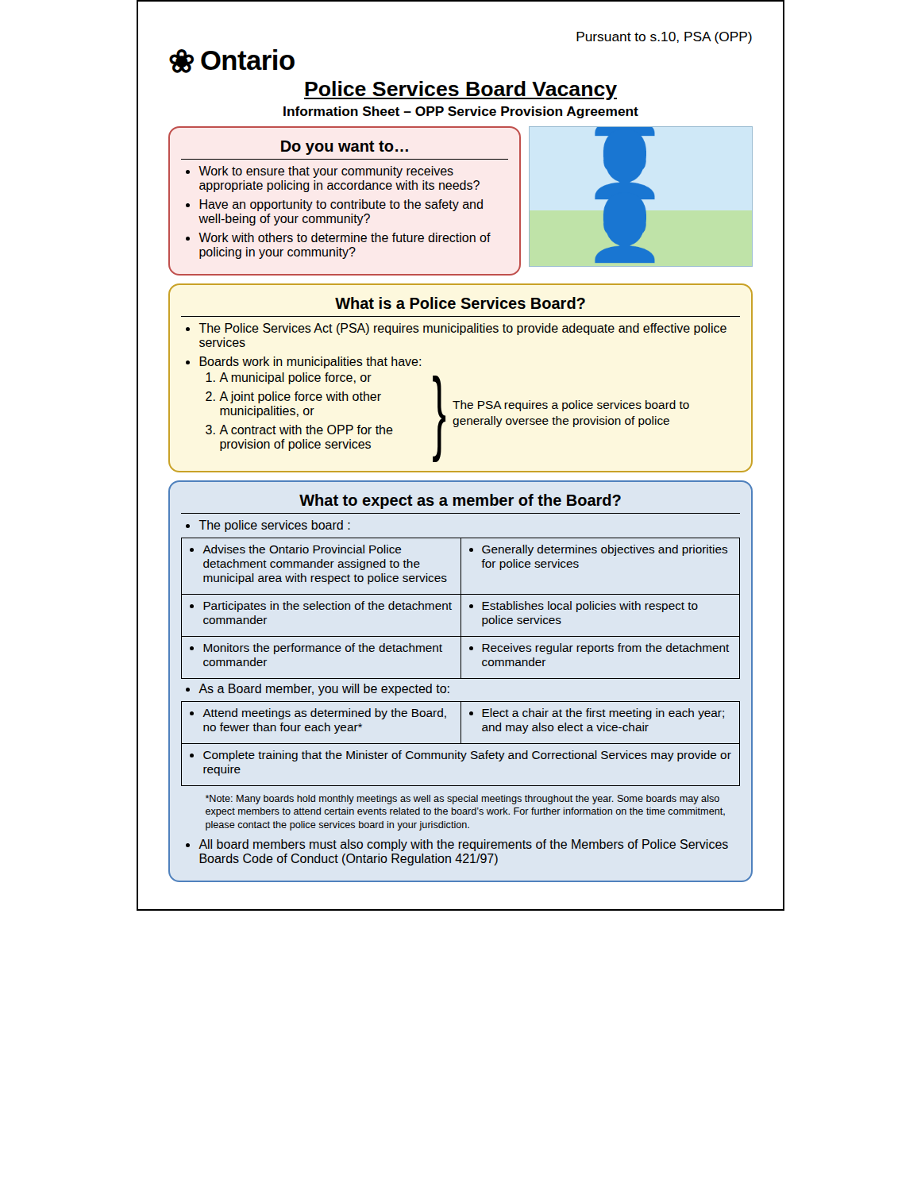Pursuant to s.10, PSA (OPP)
❀Ontario
Police Services Board Vacancy
Information Sheet – OPP Service Provision Agreement
Do you want to…
Work to ensure that your community receives appropriate policing in accordance with its needs?
Have an opportunity to contribute to the safety and well-being of your community?
Work with others to determine the future direction of policing in your community?
👤👤👤👤
What is a Police Services Board?
The Police Services Act (PSA) requires municipalities to provide adequate and effective police services
Boards work in municipalities that have:
A municipal police force, or
A joint police force with other municipalities, or
A contract with the OPP for the provision of police services
} The PSA requires a police services board to generally oversee the provision of police
What to expect as a member of the Board?
The police services board :
| Advises the Ontario Provincial Police detachment commander assigned to the municipal area with respect to police services | Generally determines objectives and priorities for police services |
| Participates in the selection of the detachment commander | Establishes local policies with respect to police services |
| Monitors the performance of the detachment commander | Receives regular reports from the detachment commander |
As a Board member, you will be expected to:
| Attend meetings as determined by the Board, no fewer than four each year* | Elect a chair at the first meeting in each year; and may also elect a vice-chair |
| Complete training that the Minister of Community Safety and Correctional Services may provide or require |
*Note: Many boards hold monthly meetings as well as special meetings throughout the year. Some boards may also expect members to attend certain events related to the board’s work. For further information on the time commitment, please contact the police services board in your jurisdiction.
All board members must also comply with the requirements of the Members of Police Services Boards Code of Conduct (Ontario Regulation 421/97)